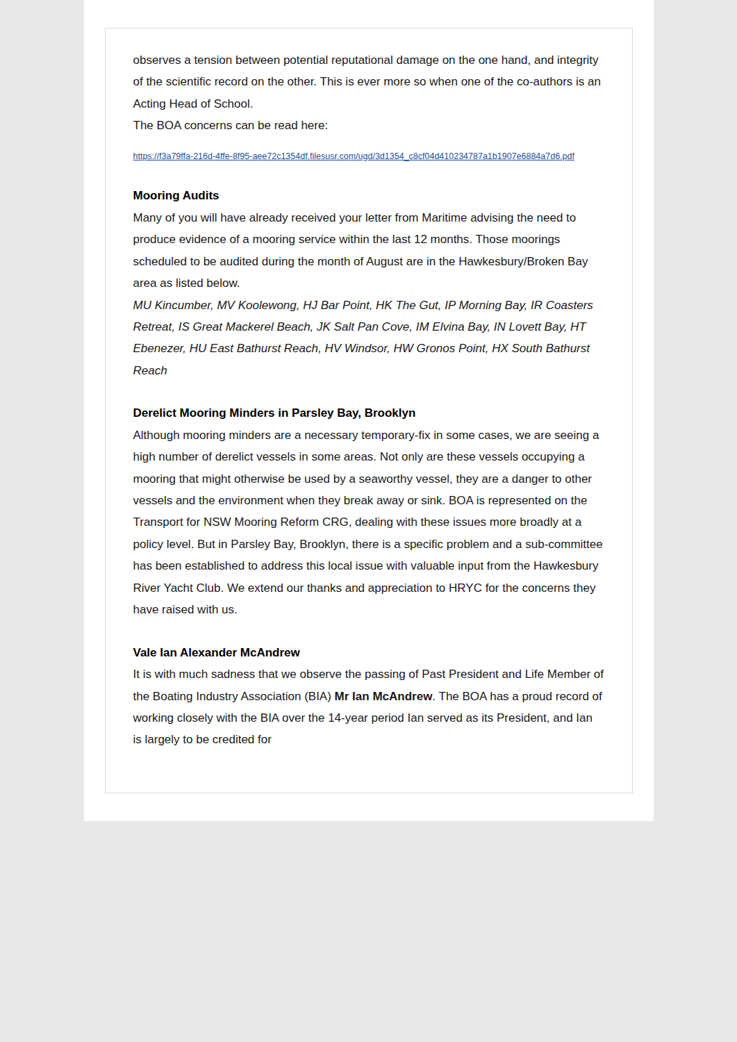observes a tension between potential reputational damage on the one hand, and integrity of the scientific record on the other. This is ever more so when one of the co-authors is an Acting Head of School.
The BOA concerns can be read here:
https://f3a79ffa-216d-4ffe-8f95-aee72c1354df.filesusr.com/ugd/3d1354_c8cf04d410234787a1b1907e6884a7d6.pdf
Mooring Audits
Many of you will have already received your letter from Maritime advising the need to produce evidence of a mooring service within the last 12 months. Those moorings scheduled to be audited during the month of August are in the Hawkesbury/Broken Bay area as listed below.
MU Kincumber, MV Koolewong, HJ Bar Point, HK The Gut, IP Morning Bay, IR Coasters Retreat, IS Great Mackerel Beach, JK Salt Pan Cove, IM Elvina Bay, IN Lovett Bay, HT Ebenezer, HU East Bathurst Reach, HV Windsor, HW Gronos Point, HX South Bathurst Reach
Derelict Mooring Minders in Parsley Bay, Brooklyn
Although mooring minders are a necessary temporary-fix in some cases, we are seeing a high number of derelict vessels in some areas. Not only are these vessels occupying a mooring that might otherwise be used by a seaworthy vessel, they are a danger to other vessels and the environment when they break away or sink. BOA is represented on the Transport for NSW Mooring Reform CRG, dealing with these issues more broadly at a policy level. But in Parsley Bay, Brooklyn, there is a specific problem and a sub-committee has been established to address this local issue with valuable input from the Hawkesbury River Yacht Club. We extend our thanks and appreciation to HRYC for the concerns they have raised with us.
Vale Ian Alexander McAndrew
It is with much sadness that we observe the passing of Past President and Life Member of the Boating Industry Association (BIA) Mr Ian McAndrew. The BOA has a proud record of working closely with the BIA over the 14-year period Ian served as its President, and Ian is largely to be credited for